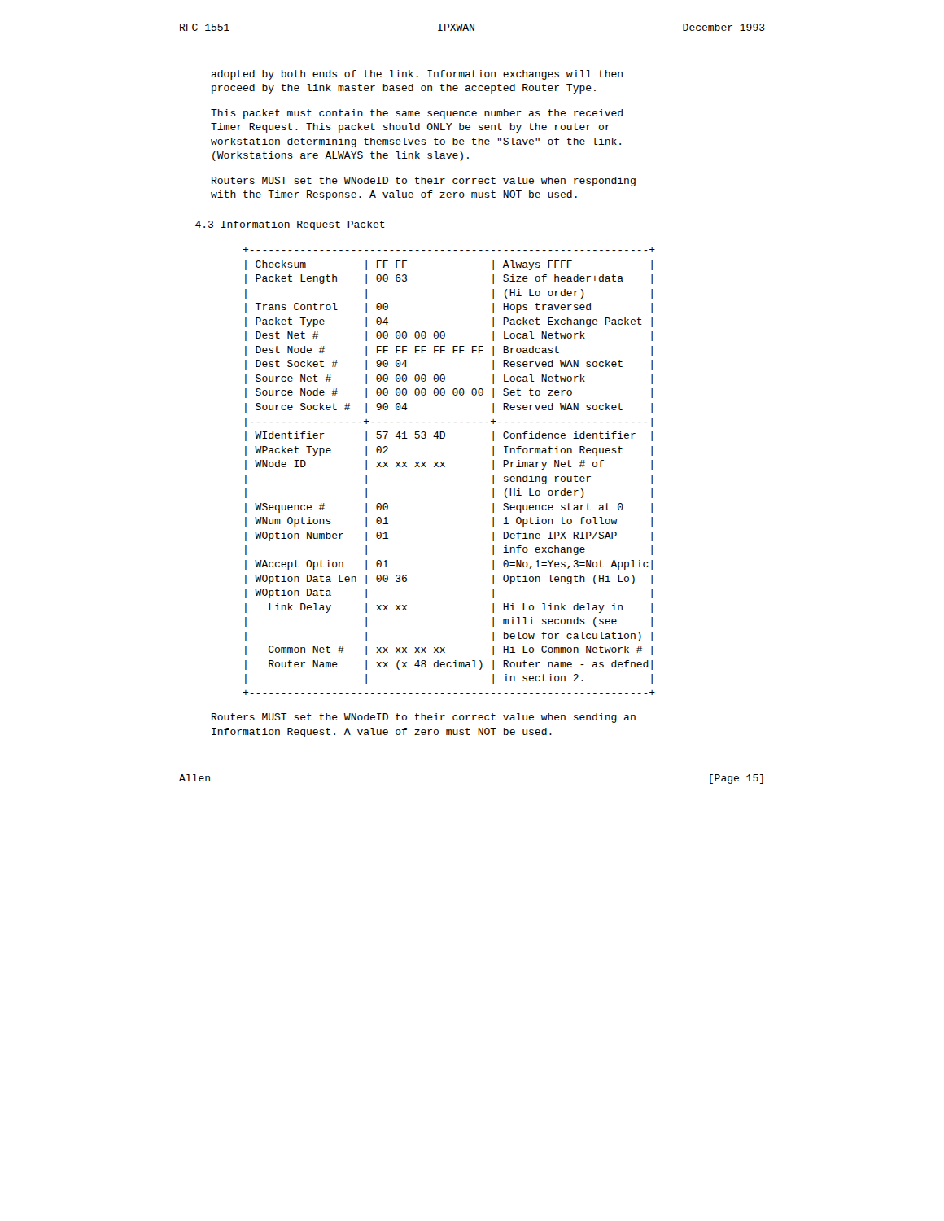RFC 1551 IPXWAN December 1993
adopted by both ends of the link. Information exchanges will then proceed by the link master based on the accepted Router Type.
This packet must contain the same sequence number as the received Timer Request. This packet should ONLY be sent by the router or workstation determining themselves to be the "Slave" of the link. (Workstations are ALWAYS the link slave).
Routers MUST set the WNodeID to their correct value when responding with the Timer Response. A value of zero must NOT be used.
4.3 Information Request Packet
     +---------------------------------------------------------------+
     | Checksum         | FF FF             | Always FFFF            |
     | Packet Length    | 00 63             | Size of header+data    |
     |                  |                   | (Hi Lo order)          |
     | Trans Control    | 00                | Hops traversed         |
     | Packet Type      | 04                | Packet Exchange Packet |
     | Dest Net #       | 00 00 00 00       | Local Network          |
     | Dest Node #      | FF FF FF FF FF FF | Broadcast              |
     | Dest Socket #    | 90 04             | Reserved WAN socket    |
     | Source Net #     | 00 00 00 00       | Local Network          |
     | Source Node #    | 00 00 00 00 00 00 | Set to zero            |
     | Source Socket #  | 90 04             | Reserved WAN socket    |
     |------------------+-------------------+------------------------|
     | WIdentifier      | 57 41 53 4D       | Confidence identifier  |
     | WPacket Type     | 02                | Information Request    |
     | WNode ID         | xx xx xx xx       | Primary Net # of       |
     |                  |                   | sending router         |
     |                  |                   | (Hi Lo order)          |
     | WSequence #      | 00                | Sequence start at 0    |
     | WNum Options     | 01                | 1 Option to follow     |
     | WOption Number   | 01                | Define IPX RIP/SAP     |
     |                  |                   | info exchange          |
     | WAccept Option   | 01                | 0=No,1=Yes,3=Not Applic|
     | WOption Data Len | 00 36             | Option length (Hi Lo)  |
     | WOption Data     |                   |                        |
     |   Link Delay     | xx xx             | Hi Lo link delay in    |
     |                  |                   | milli seconds (see     |
     |                  |                   | below for calculation) |
     |   Common Net #   | xx xx xx xx       | Hi Lo Common Network # |
     |   Router Name    | xx (x 48 decimal) | Router name - as defned|
     |                  |                   | in section 2.          |
     +---------------------------------------------------------------+
Routers MUST set the WNodeID to their correct value when sending an Information Request. A value of zero must NOT be used.
Allen [Page 15]